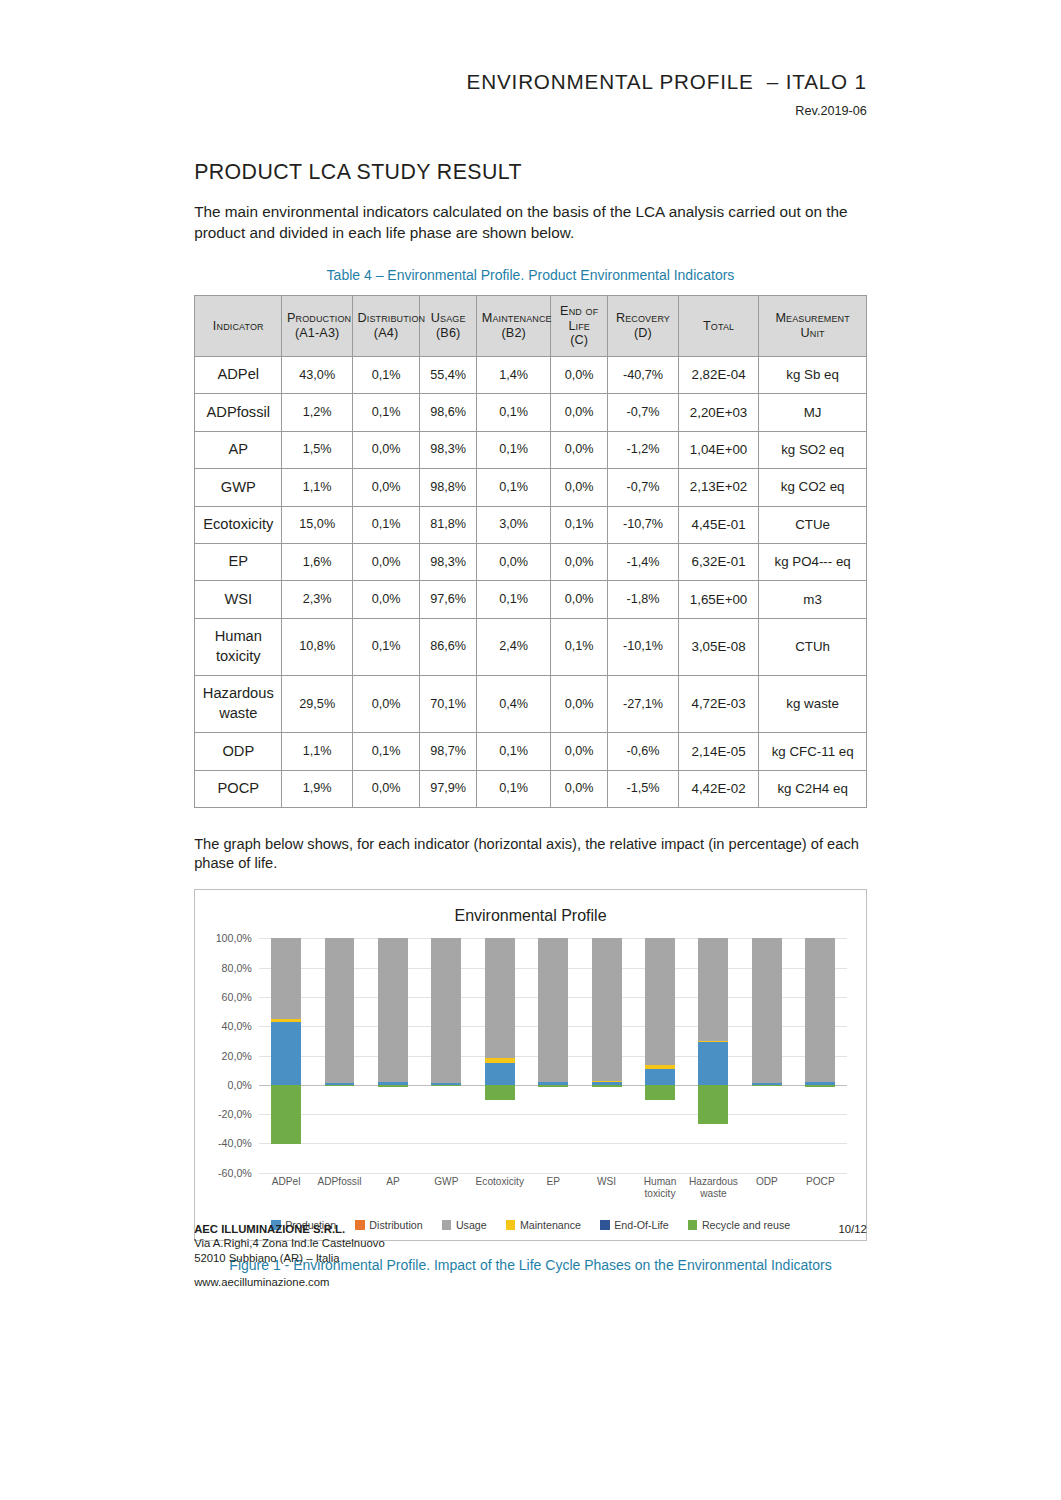Environmental Profile – Italo 1
Rev.2019-06
Product LCA Study Result
The main environmental indicators calculated on the basis of the LCA analysis carried out on the product and divided in each life phase are shown below.
Table 4 – Environmental Profile. Product Environmental Indicators
| Indicator | Production (A1-A3) | Distribution (A4) | Usage (B6) | Maintenance (B2) | End of Life (C) | Recovery (D) | Total | Measurement Unit |
| --- | --- | --- | --- | --- | --- | --- | --- | --- |
| ADPel | 43,0% | 0,1% | 55,4% | 1,4% | 0,0% | -40,7% | 2,82E-04 | kg Sb eq |
| ADPfossil | 1,2% | 0,1% | 98,6% | 0,1% | 0,0% | -0,7% | 2,20E+03 | MJ |
| AP | 1,5% | 0,0% | 98,3% | 0,1% | 0,0% | -1,2% | 1,04E+00 | kg SO2 eq |
| GWP | 1,1% | 0,0% | 98,8% | 0,1% | 0,0% | -0,7% | 2,13E+02 | kg CO2 eq |
| Ecotoxicity | 15,0% | 0,1% | 81,8% | 3,0% | 0,1% | -10,7% | 4,45E-01 | CTUe |
| EP | 1,6% | 0,0% | 98,3% | 0,0% | 0,0% | -1,4% | 6,32E-01 | kg PO4--- eq |
| WSI | 2,3% | 0,0% | 97,6% | 0,1% | 0,0% | -1,8% | 1,65E+00 | m3 |
| Human toxicity | 10,8% | 0,1% | 86,6% | 2,4% | 0,1% | -10,1% | 3,05E-08 | CTUh |
| Hazardous waste | 29,5% | 0,0% | 70,1% | 0,4% | 0,0% | -27,1% | 4,72E-03 | kg waste |
| ODP | 1,1% | 0,1% | 98,7% | 0,1% | 0,0% | -0,6% | 2,14E-05 | kg CFC-11 eq |
| POCP | 1,9% | 0,0% | 97,9% | 0,1% | 0,0% | -1,5% | 4,42E-02 | kg C2H4 eq |
The graph below shows, for each indicator (horizontal axis), the relative impact (in percentage) of each phase of life.
Environmental Profile
100,0% 80,0% 60,0% 40,0% 20,0% 0,0% -20,0% -40,0% -60,0%
ADPel
ADPfossil
AP
GWP
Ecotoxicity
EP
WSI
Human
toxicity
Hazardous
waste
ODP
POCP
Production
Distribution
Usage
Maintenance
End-Of-Life
Recycle and reuse
Figure 1 - Environmental Profile. Impact of the Life Cycle Phases on the Environmental Indicators
10/12
AEC ILLUMINAZIONE S.R.L.
Via A.Righi,4 Zona Ind.le Castelnuovo
52010 Subbiano (AR) – Italia
www.aecilluminazione.com